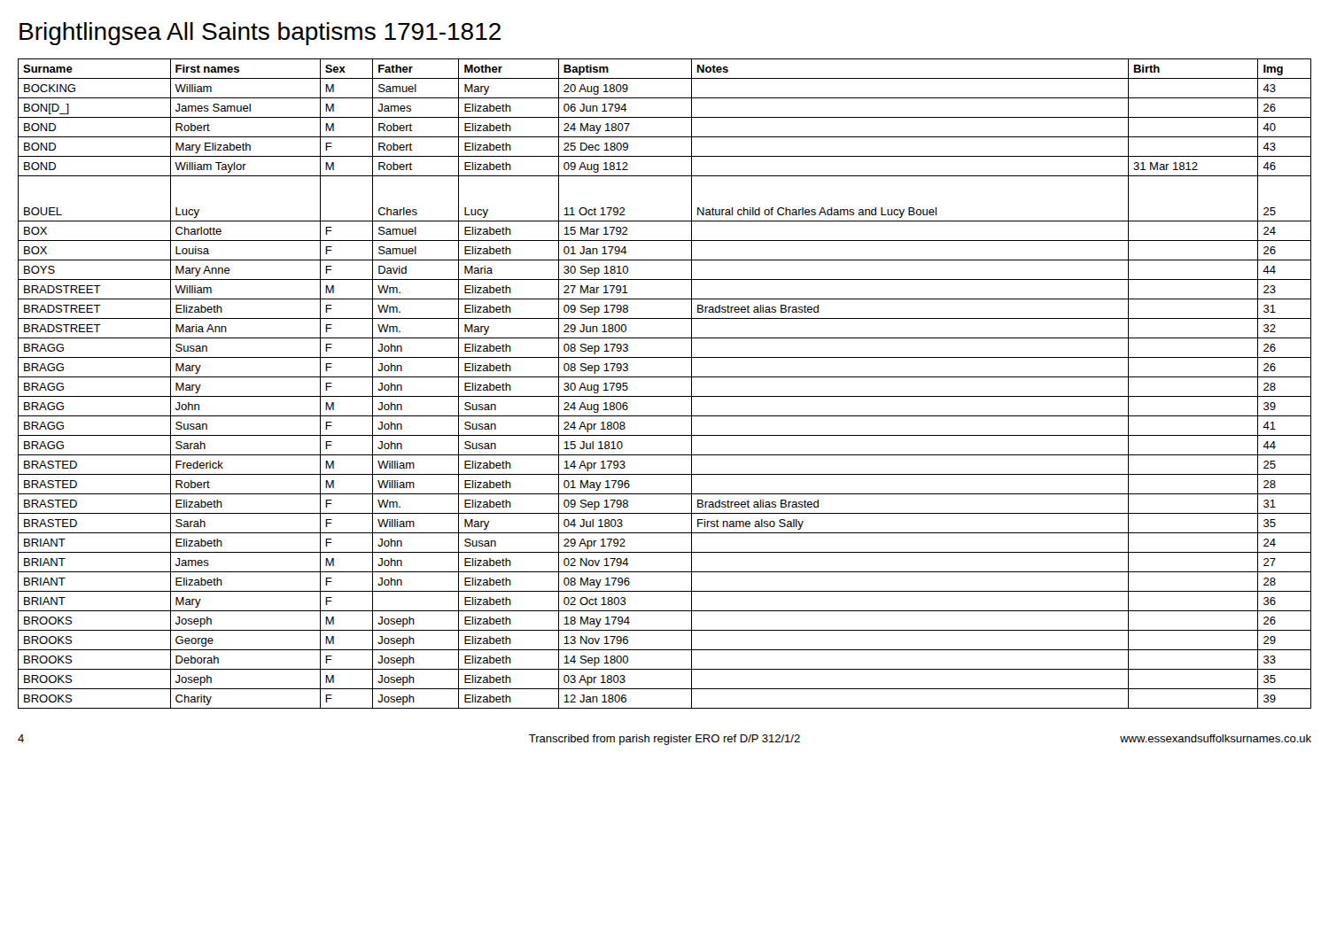Brightlingsea All Saints baptisms 1791-1812
| Surname | First names | Sex | Father | Mother | Baptism | Notes | Birth | Img |
| --- | --- | --- | --- | --- | --- | --- | --- | --- |
| BOCKING | William | M | Samuel | Mary | 20 Aug 1809 | | | 43 |
| BON[D_] | James Samuel | M | James | Elizabeth | 06 Jun 1794 | | | 26 |
| BOND | Robert | M | Robert | Elizabeth | 24 May 1807 | | | 40 |
| BOND | Mary Elizabeth | F | Robert | Elizabeth | 25 Dec 1809 | | | 43 |
| BOND | William Taylor | M | Robert | Elizabeth | 09 Aug 1812 | | 31 Mar 1812 | 46 |
| BOUEL | Lucy | | Charles | Lucy | 11 Oct 1792 | Natural child of Charles Adams and Lucy Bouel | | 25 |
| BOX | Charlotte | F | Samuel | Elizabeth | 15 Mar 1792 | | | 24 |
| BOX | Louisa | F | Samuel | Elizabeth | 01 Jan 1794 | | | 26 |
| BOYS | Mary Anne | F | David | Maria | 30 Sep 1810 | | | 44 |
| BRADSTREET | William | M | Wm. | Elizabeth | 27 Mar 1791 | | | 23 |
| BRADSTREET | Elizabeth | F | Wm. | Elizabeth | 09 Sep 1798 | Bradstreet alias Brasted | | 31 |
| BRADSTREET | Maria Ann | F | Wm. | Mary | 29 Jun 1800 | | | 32 |
| BRAGG | Susan | F | John | Elizabeth | 08 Sep 1793 | | | 26 |
| BRAGG | Mary | F | John | Elizabeth | 08 Sep 1793 | | | 26 |
| BRAGG | Mary | F | John | Elizabeth | 30 Aug 1795 | | | 28 |
| BRAGG | John | M | John | Susan | 24 Aug 1806 | | | 39 |
| BRAGG | Susan | F | John | Susan | 24 Apr 1808 | | | 41 |
| BRAGG | Sarah | F | John | Susan | 15 Jul 1810 | | | 44 |
| BRASTED | Frederick | M | William | Elizabeth | 14 Apr 1793 | | | 25 |
| BRASTED | Robert | M | William | Elizabeth | 01 May 1796 | | | 28 |
| BRASTED | Elizabeth | F | Wm. | Elizabeth | 09 Sep 1798 | Bradstreet alias Brasted | | 31 |
| BRASTED | Sarah | F | William | Mary | 04 Jul 1803 | First name also Sally | | 35 |
| BRIANT | Elizabeth | F | John | Susan | 29 Apr 1792 | | | 24 |
| BRIANT | James | M | John | Elizabeth | 02 Nov 1794 | | | 27 |
| BRIANT | Elizabeth | F | John | Elizabeth | 08 May 1796 | | | 28 |
| BRIANT | Mary | F | | Elizabeth | 02 Oct 1803 | | | 36 |
| BROOKS | Joseph | M | Joseph | Elizabeth | 18 May 1794 | | | 26 |
| BROOKS | George | M | Joseph | Elizabeth | 13 Nov 1796 | | | 29 |
| BROOKS | Deborah | F | Joseph | Elizabeth | 14 Sep 1800 | | | 33 |
| BROOKS | Joseph | M | Joseph | Elizabeth | 03 Apr 1803 | | | 35 |
| BROOKS | Charity | F | Joseph | Elizabeth | 12 Jan 1806 | | | 39 |
4
Transcribed from parish register ERO ref D/P 312/1/2
www.essexandsuffolksurnames.co.uk